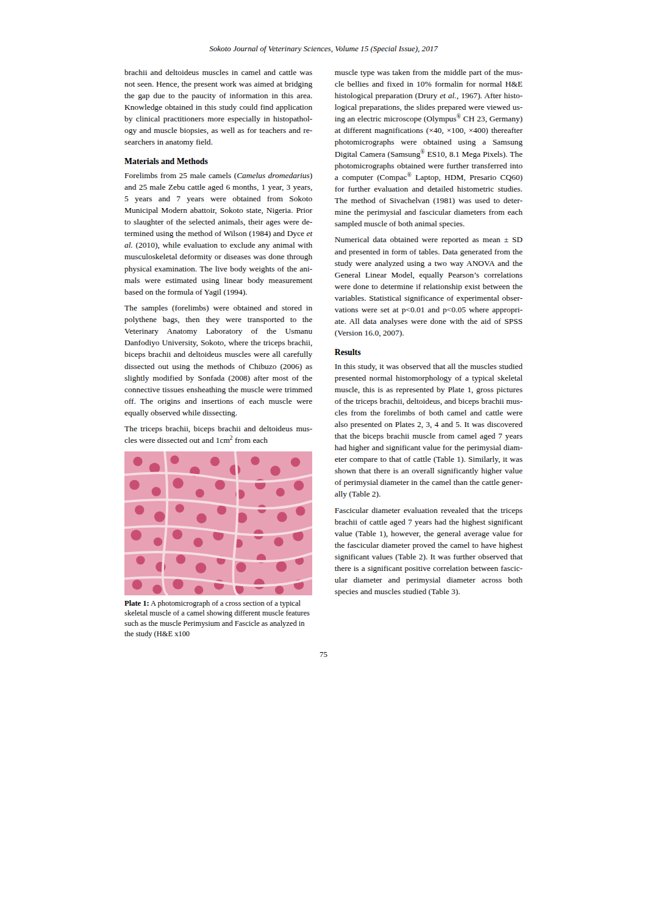Sokoto Journal of Veterinary Sciences, Volume 15 (Special Issue), 2017
brachii and deltoideus muscles in camel and cattle was not seen. Hence, the present work was aimed at bridging the gap due to the paucity of information in this area. Knowledge obtained in this study could find application by clinical practitioners more especially in histopathology and muscle biopsies, as well as for teachers and researchers in anatomy field.
Materials and Methods
Forelimbs from 25 male camels (Camelus dromedarius) and 25 male Zebu cattle aged 6 months, 1 year, 3 years, 5 years and 7 years were obtained from Sokoto Municipal Modern abattoir, Sokoto state, Nigeria. Prior to slaughter of the selected animals, their ages were determined using the method of Wilson (1984) and Dyce et al. (2010), while evaluation to exclude any animal with musculoskeletal deformity or diseases was done through physical examination. The live body weights of the animals were estimated using linear body measurement based on the formula of Yagil (1994).
The samples (forelimbs) were obtained and stored in polythene bags, then they were transported to the Veterinary Anatomy Laboratory of the Usmanu Danfodiyo University, Sokoto, where the triceps brachii, biceps brachii and deltoideus muscles were all carefully dissected out using the methods of Chibuzo (2006) as slightly modified by Sonfada (2008) after most of the connective tissues ensheathing the muscle were trimmed off. The origins and insertions of each muscle were equally observed while dissecting.
The triceps brachii, biceps brachii and deltoideus muscles were dissected out and 1cm2 from each
Plate 1: A photomicrograph of a cross section of a typical skeletal muscle of a camel showing different muscle features such as the muscle Perimysium and Fascicle as analyzed in the study (H&E x100
muscle type was taken from the middle part of the muscle bellies and fixed in 10% formalin for normal H&E histological preparation (Drury et al., 1967). After histological preparations, the slides prepared were viewed using an electric microscope (Olympus® CH 23, Germany) at different magnifications (×40, ×100, ×400) thereafter photomicrographs were obtained using a Samsung Digital Camera (Samsung® ES10, 8.1 Mega Pixels). The photomicrographs obtained were further transferred into a computer (Compac® Laptop, HDM, Presario CQ60) for further evaluation and detailed histometric studies. The method of Sivachelvan (1981) was used to determine the perimysial and fascicular diameters from each sampled muscle of both animal species.
Numerical data obtained were reported as mean ± SD and presented in form of tables. Data generated from the study were analyzed using a two way ANOVA and the General Linear Model, equally Pearson’s correlations were done to determine if relationship exist between the variables. Statistical significance of experimental observations were set at p<0.01 and p<0.05 where appropriate. All data analyses were done with the aid of SPSS (Version 16.0, 2007).
Results
In this study, it was observed that all the muscles studied presented normal histomorphology of a typical skeletal muscle, this is as represented by Plate 1, gross pictures of the triceps brachii, deltoideus, and biceps brachii muscles from the forelimbs of both camel and cattle were also presented on Plates 2, 3, 4 and 5. It was discovered that the biceps brachii muscle from camel aged 7 years had higher and significant value for the perimysial diameter compare to that of cattle (Table 1). Similarly, it was shown that there is an overall significantly higher value of perimysial diameter in the camel than the cattle generally (Table 2).
Fascicular diameter evaluation revealed that the triceps brachii of cattle aged 7 years had the highest significant value (Table 1), however, the general average value for the fascicular diameter proved the camel to have highest significant values (Table 2). It was further observed that there is a significant positive correlation between fascicular diameter and perimysial diameter across both species and muscles studied (Table 3).
75